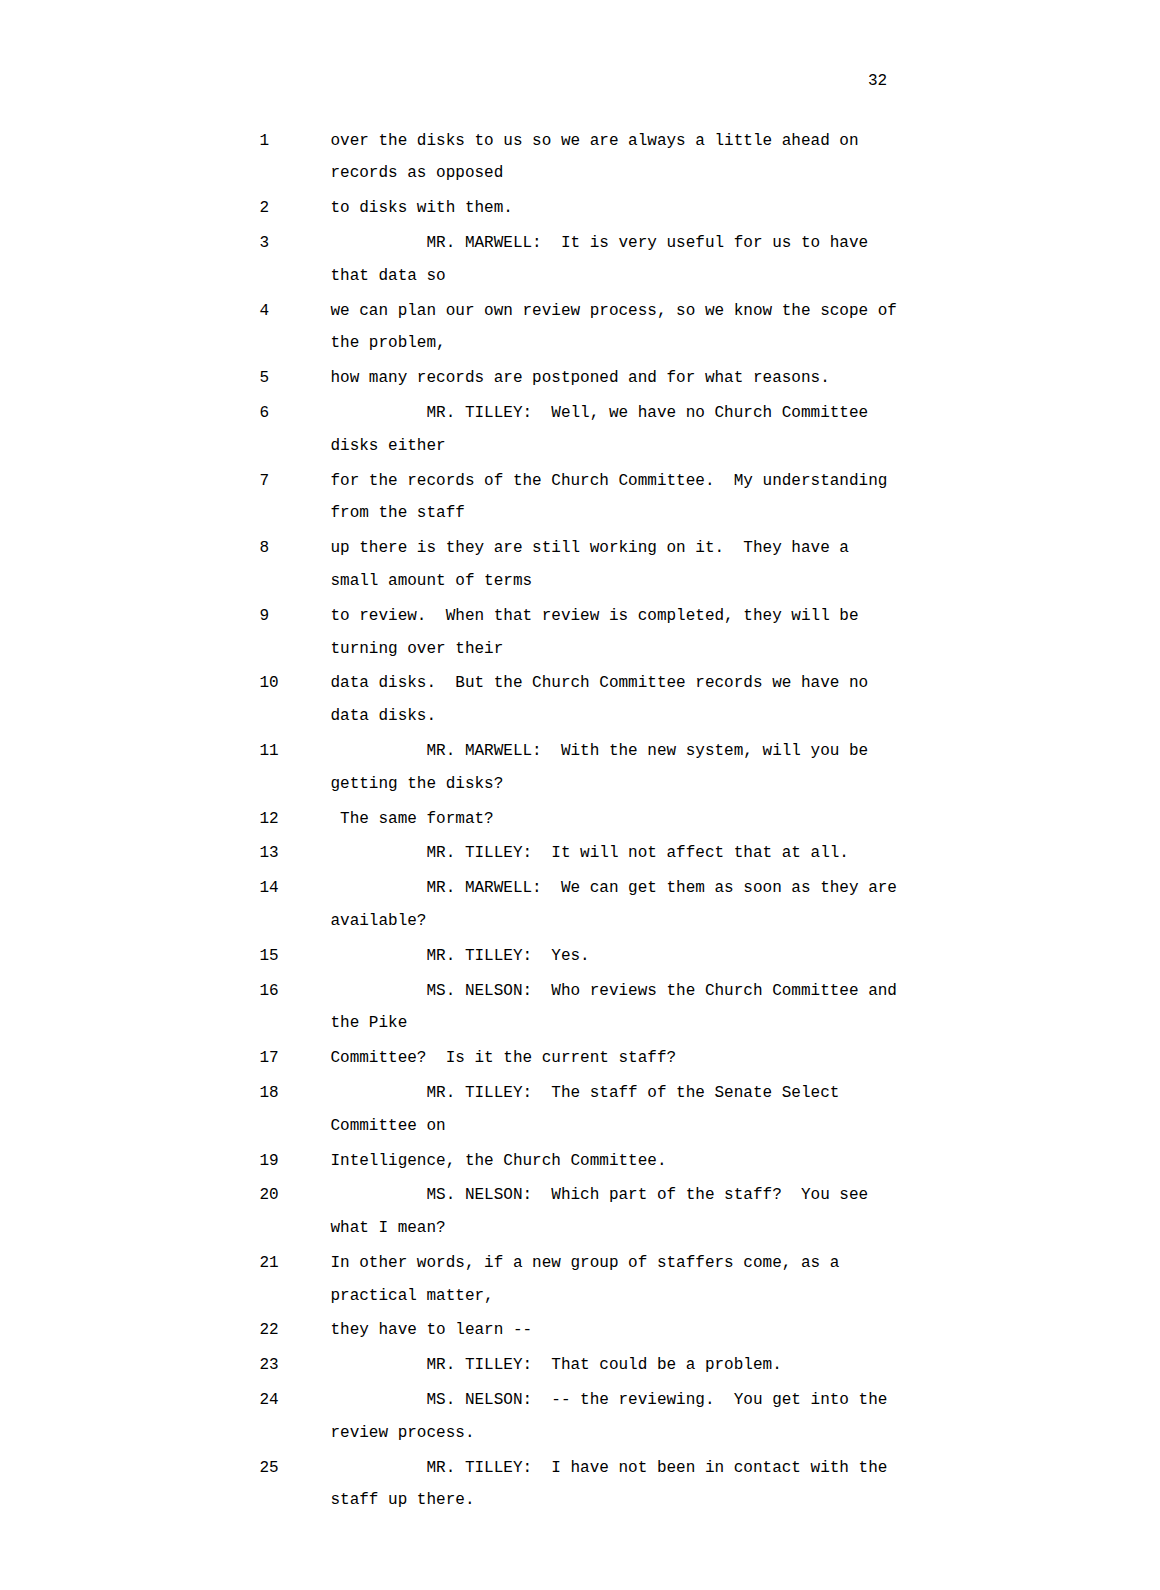32
| 1 | over the disks to us so we are always a little ahead on records as opposed |
| 2 | to disks with them. |
| 3 | MR. MARWELL: It is very useful for us to have that data so |
| 4 | we can plan our own review process, so we know the scope of the problem, |
| 5 | how many records are postponed and for what reasons. |
| 6 | MR. TILLEY: Well, we have no Church Committee disks either |
| 7 | for the records of the Church Committee. My understanding from the staff |
| 8 | up there is they are still working on it. They have a small amount of terms |
| 9 | to review. When that review is completed, they will be turning over their |
| 10 | data disks. But the Church Committee records we have no data disks. |
| 11 | MR. MARWELL: With the new system, will you be getting the disks? |
| 12 | The same format? |
| 13 | MR. TILLEY: It will not affect that at all. |
| 14 | MR. MARWELL: We can get them as soon as they are available? |
| 15 | MR. TILLEY: Yes. |
| 16 | MS. NELSON: Who reviews the Church Committee and the Pike |
| 17 | Committee? Is it the current staff? |
| 18 | MR. TILLEY: The staff of the Senate Select Committee on |
| 19 | Intelligence, the Church Committee. |
| 20 | MS. NELSON: Which part of the staff? You see what I mean? |
| 21 | In other words, if a new group of staffers come, as a practical matter, |
| 22 | they have to learn -- |
| 23 | MR. TILLEY: That could be a problem. |
| 24 | MS. NELSON: -- the reviewing. You get into the review process. |
| 25 | MR. TILLEY: I have not been in contact with the staff up there. |